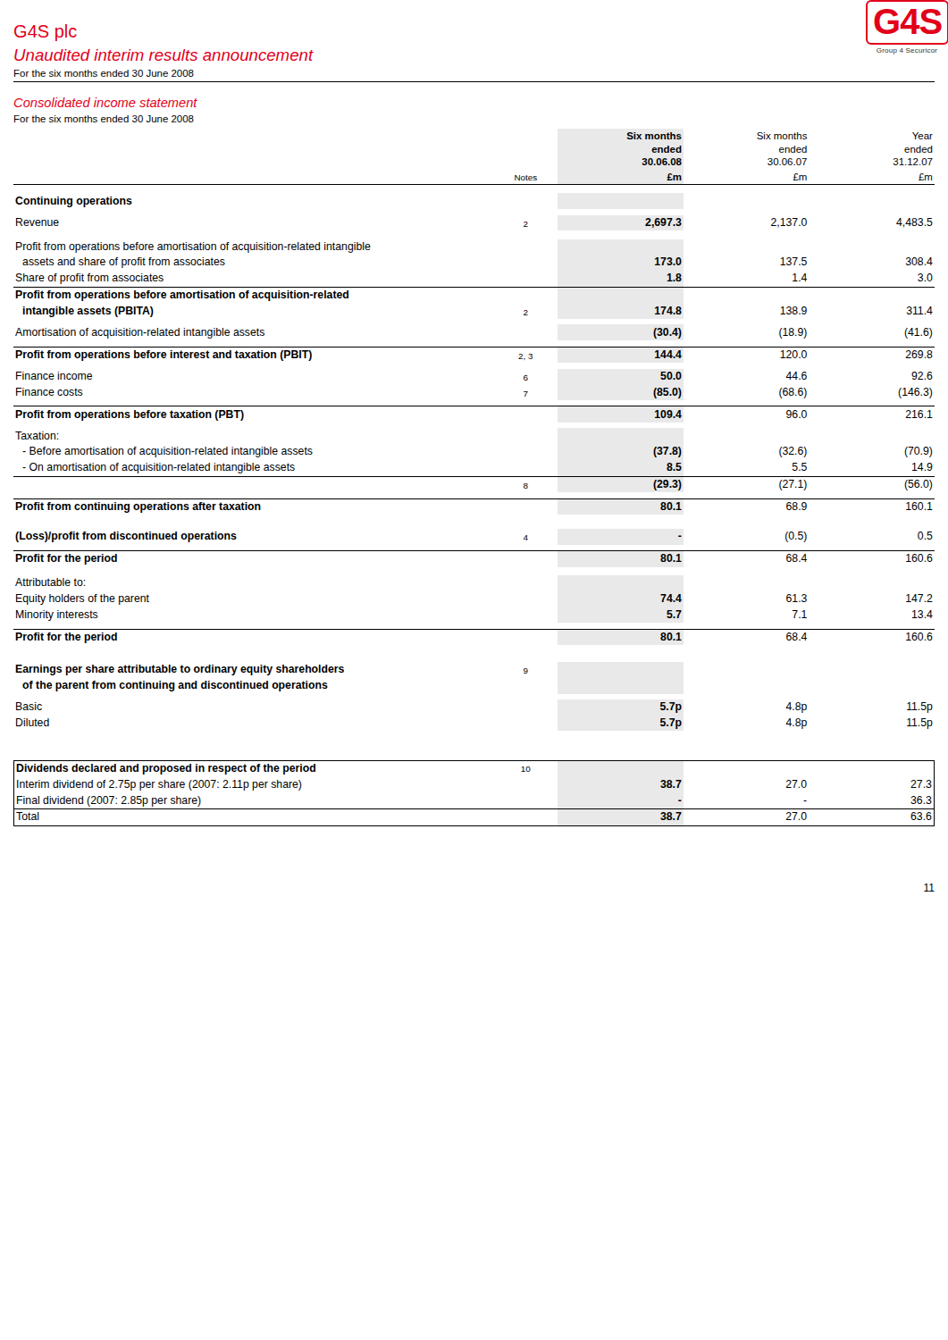G4 S
Group 4 Securicor
G4S plc
Unaudited interim results announcement
For the six months ended 30 June 2008
Consolidated income statement
For the six months ended 30 June 2008
| | | Six months ended 30.06.08 | Six months ended 30.06.07 | Year ended 31.12.07 |
| --- | --- | --- | --- | --- |
| | Notes | £m | £m | £m |
| Continuing operations | | | | |
| Revenue | 2 | 2,697.3 | 2,137.0 | 4,483.5 |
| Profit from operations before amortisation of acquisition-related intangible | | | | |
| assets and share of profit from associates | | 173.0 | 137.5 | 308.4 |
| Share of profit from associates | | 1.8 | 1.4 | 3.0 |
| Profit from operations before amortisation of acquisition-related | | | | |
| intangible assets (PBITA) | 2 | 174.8 | 138.9 | 311.4 |
| Amortisation of acquisition-related intangible assets | | (30.4) | (18.9) | (41.6) |
| Profit from operations before interest and taxation (PBIT) | 2, 3 | 144.4 | 120.0 | 269.8 |
| Finance income | 6 | 50.0 | 44.6 | 92.6 |
| Finance costs | 7 | (85.0) | (68.6) | (146.3) |
| Profit from operations before taxation (PBT) | | 109.4 | 96.0 | 216.1 |
| Taxation: | | | | |
| - Before amortisation of acquisition-related intangible assets | | (37.8) | (32.6) | (70.9) |
| - On amortisation of acquisition-related intangible assets | | 8.5 | 5.5 | 14.9 |
| | 8 | (29.3) | (27.1) | (56.0) |
| Profit from continuing operations after taxation | | 80.1 | 68.9 | 160.1 |
| (Loss)/profit from discontinued operations | 4 | - | (0.5) | 0.5 |
| Profit for the period | | 80.1 | 68.4 | 160.6 |
| Attributable to: | | | | |
| Equity holders of the parent | | 74.4 | 61.3 | 147.2 |
| Minority interests | | 5.7 | 7.1 | 13.4 |
| Profit for the period | | 80.1 | 68.4 | 160.6 |
| Earnings per share attributable to ordinary equity shareholders | 9 | | | |
| of the parent from continuing and discontinued operations | | | | |
| Basic | | 5.7p | 4.8p | 11.5p |
| Diluted | | 5.7p | 4.8p | 11.5p |
| Dividends declared and proposed in respect of the period | 10 | | | |
| Interim dividend of 2.75p per share (2007: 2.11p per share) | | 38.7 | 27.0 | 27.3 |
| Final dividend (2007: 2.85p per share) | | - | - | 36.3 |
| Total | | 38.7 | 27.0 | 63.6 |
11